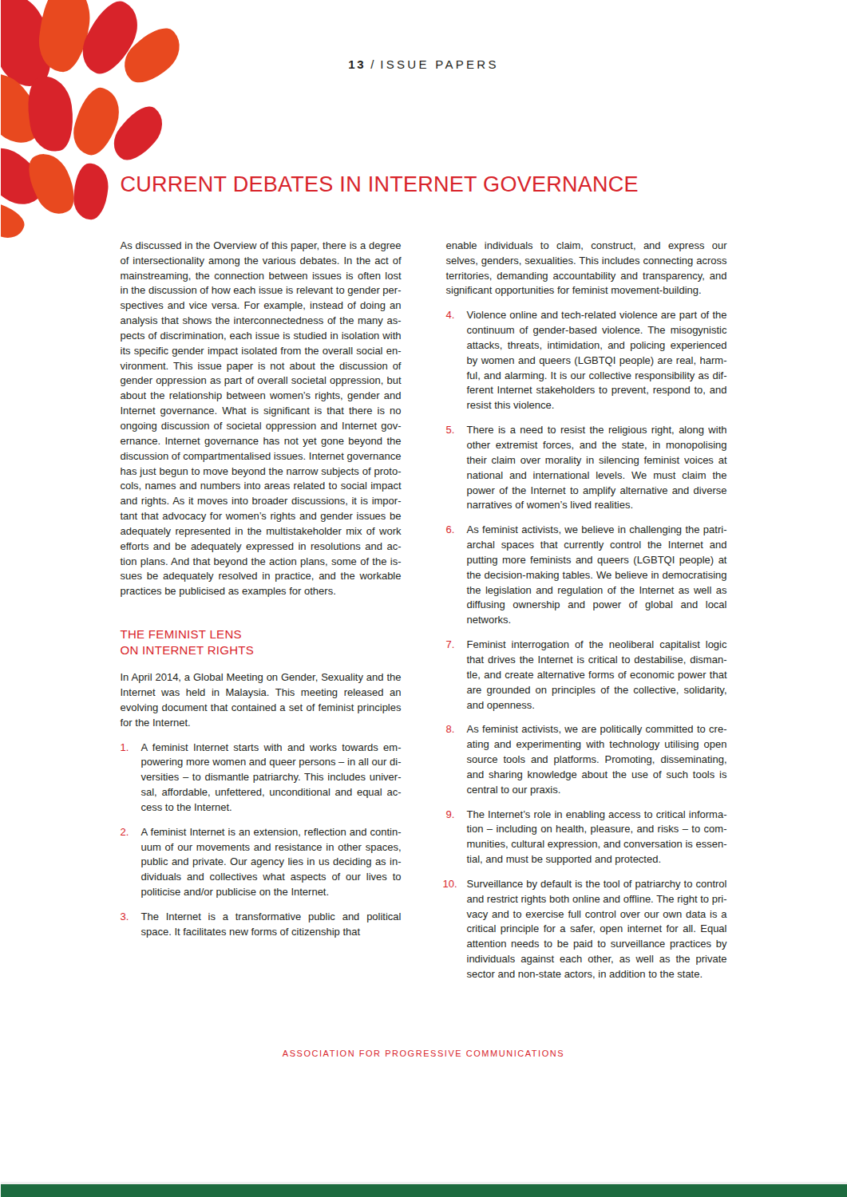13 / ISSUE PAPERS
Current Debates in Internet Governance
As discussed in the Overview of this paper, there is a degree of intersectionality among the various debates. In the act of mainstreaming, the connection between issues is often lost in the discussion of how each issue is relevant to gender perspectives and vice versa. For example, instead of doing an analysis that shows the interconnectedness of the many aspects of discrimination, each issue is studied in isolation with its specific gender impact isolated from the overall social environment. This issue paper is not about the discussion of gender oppression as part of overall societal oppression, but about the relationship between women’s rights, gender and Internet governance. What is significant is that there is no ongoing discussion of societal oppression and Internet governance. Internet governance has not yet gone beyond the discussion of compartmentalised issues. Internet governance has just begun to move beyond the narrow subjects of protocols, names and numbers into areas related to social impact and rights. As it moves into broader discussions, it is important that advocacy for women’s rights and gender issues be adequately represented in the multistakeholder mix of work efforts and be adequately expressed in resolutions and action plans. And that beyond the action plans, some of the issues be adequately resolved in practice, and the workable practices be publicised as examples for others.
The Feminist Lens
on Internet Rights
In April 2014, a Global Meeting on Gender, Sexuality and the Internet was held in Malaysia. This meeting released an evolving document that contained a set of feminist principles for the Internet.
A feminist Internet starts with and works towards empowering more women and queer persons – in all our diversities – to dismantle patriarchy. This includes universal, affordable, unfettered, unconditional and equal access to the Internet.
A feminist Internet is an extension, reflection and continuum of our movements and resistance in other spaces, public and private. Our agency lies in us deciding as individuals and collectives what aspects of our lives to politicise and/or publicise on the Internet.
The Internet is a transformative public and political space. It facilitates new forms of citizenship that
enable individuals to claim, construct, and express our selves, genders, sexualities. This includes connecting across territories, demanding accountability and transparency, and significant opportunities for feminist movement-building.
Violence online and tech-related violence are part of the continuum of gender-based violence. The misogynistic attacks, threats, intimidation, and policing experienced by women and queers (LGBTQI people) are real, harmful, and alarming. It is our collective responsibility as different Internet stakeholders to prevent, respond to, and resist this violence.
There is a need to resist the religious right, along with other extremist forces, and the state, in monopolising their claim over morality in silencing feminist voices at national and international levels. We must claim the power of the Internet to amplify alternative and diverse narratives of women’s lived realities.
As feminist activists, we believe in challenging the patriarchal spaces that currently control the Internet and putting more feminists and queers (LGBTQI people) at the decision-making tables. We believe in democratising the legislation and regulation of the Internet as well as diffusing ownership and power of global and local networks.
Feminist interrogation of the neoliberal capitalist logic that drives the Internet is critical to destabilise, dismantle, and create alternative forms of economic power that are grounded on principles of the collective, solidarity, and openness.
As feminist activists, we are politically committed to creating and experimenting with technology utilising open source tools and platforms. Promoting, disseminating, and sharing knowledge about the use of such tools is central to our praxis.
The Internet’s role in enabling access to critical information – including on health, pleasure, and risks – to communities, cultural expression, and conversation is essential, and must be supported and protected.
Surveillance by default is the tool of patriarchy to control and restrict rights both online and offline. The right to privacy and to exercise full control over our own data is a critical principle for a safer, open internet for all. Equal attention needs to be paid to surveillance practices by individuals against each other, as well as the private sector and non-state actors, in addition to the state.
Association for Progressive Communications